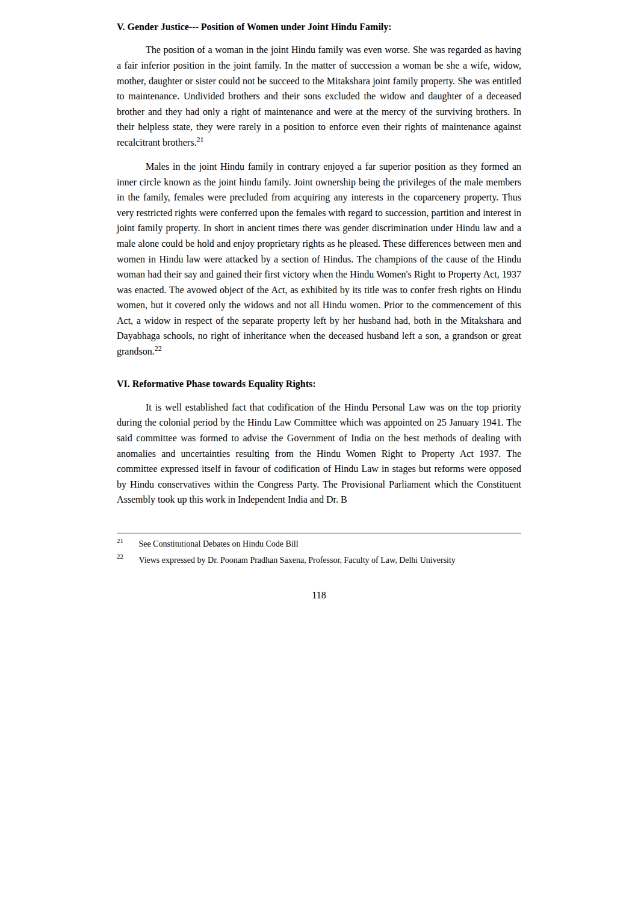V. Gender Justice--- Position of Women under Joint Hindu Family:
The position of a woman in the joint Hindu family was even worse. She was regarded as having a fair inferior position in the joint family. In the matter of succession a woman be she a wife, widow, mother, daughter or sister could not be succeed to the Mitakshara joint family property. She was entitled to maintenance. Undivided brothers and their sons excluded the widow and daughter of a deceased brother and they had only a right of maintenance and were at the mercy of the surviving brothers. In their helpless state, they were rarely in a position to enforce even their rights of maintenance against recalcitrant brothers.21
Males in the joint Hindu family in contrary enjoyed a far superior position as they formed an inner circle known as the joint hindu family. Joint ownership being the privileges of the male members in the family, females were precluded from acquiring any interests in the coparcenery property. Thus very restricted rights were conferred upon the females with regard to succession, partition and interest in joint family property. In short in ancient times there was gender discrimination under Hindu law and a male alone could be hold and enjoy proprietary rights as he pleased. These differences between men and women in Hindu law were attacked by a section of Hindus. The champions of the cause of the Hindu woman had their say and gained their first victory when the Hindu Women's Right to Property Act, 1937 was enacted. The avowed object of the Act, as exhibited by its title was to confer fresh rights on Hindu women, but it covered only the widows and not all Hindu women. Prior to the commencement of this Act, a widow in respect of the separate property left by her husband had, both in the Mitakshara and Dayabhaga schools, no right of inheritance when the deceased husband left a son, a grandson or great grandson.22
VI. Reformative Phase towards Equality Rights:
It is well established fact that codification of the Hindu Personal Law was on the top priority during the colonial period by the Hindu Law Committee which was appointed on 25 January 1941. The said committee was formed to advise the Government of India on the best methods of dealing with anomalies and uncertainties resulting from the Hindu Women Right to Property Act 1937. The committee expressed itself in favour of codification of Hindu Law in stages but reforms were opposed by Hindu conservatives within the Congress Party. The Provisional Parliament which the Constituent Assembly took up this work in Independent India and Dr. B
See Constitutional Debates on Hindu Code Bill
Views expressed by Dr. Poonam Pradhan Saxena, Professor, Faculty of Law, Delhi University
118